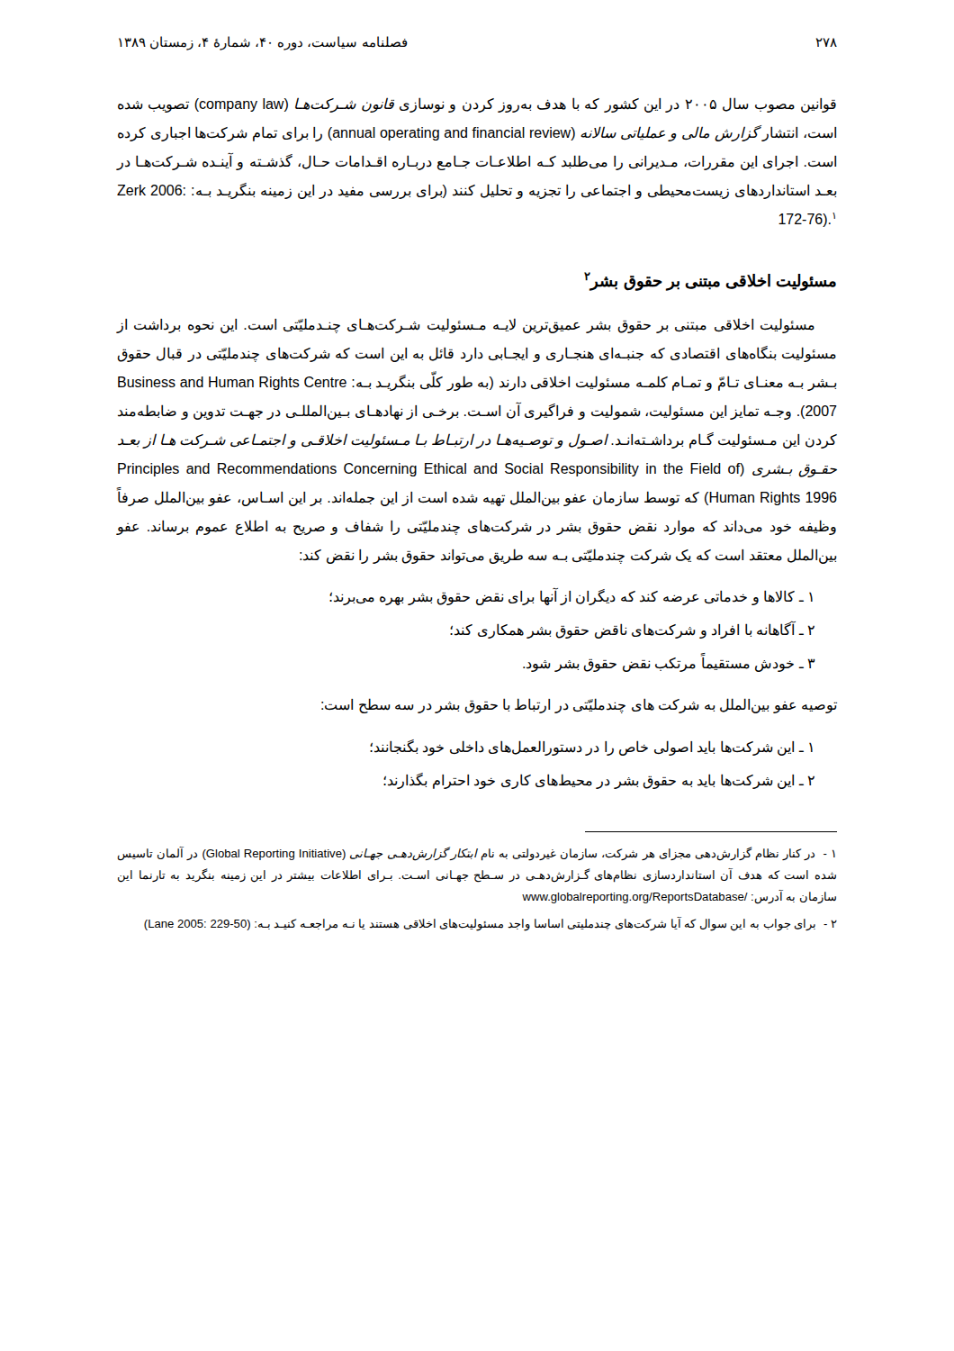۲۷۸ فصلنامه سیاست، دوره ۴۰، شمارهٔ ۴، زمستان ۱۳۸۹
قوانین مصوب سال ۲۰۰۵ در این کشور که با هدف به‌روز کردن و نوسازی قانون شـرکت‌هـا (company law) تصویب شده است، انتشار گزارش مالی و عملیاتی سالانه (annual operating and financial review) را برای تمام شرکت‌ها اجباری کرده است. اجرای این مقررات، مـدیرانی را می‌طلبد کـه اطلاعـات جـامع دربـاره اقـدامات حـال، گذشـته و آینـده شـرکت‌هـا در بعـد استانداردهای زیست‌محیطی و اجتماعی را تجزیه و تحلیل کنند (برای بررسی مفید در این زمینه بنگریـد بـه: Zerk 2006: 172-76).۱
مسئولیت اخلاقی مبتنی بر حقوق بشر۲
مسئولیت اخلاقی مبتنی بر حقوق بشر عمیق‌ترین لایـه مـسئولیت شـرکت‌هـای چنـدملیّتی است. این نحوه برداشت از مسئولیت بنگاه‌های اقتصادی که جنبـه‌ای هنجـاری و ایجـابی دارد قائل به این است که شرکت‌های چندملیّتی در قبال حقوق بـشر بـه معنـای تـامّ و تمـام کلمـه مسئولیت اخلاقی دارند (به طور کلّی بنگریـد بـه: Business and Human Rights Centre 2007). وجـه تمایز این مسئولیت، شمولیت و فراگیری آن اسـت. برخـی از نهادهـای بـین‌المللـی در جهـت تدوین و ضابطه‌مند کردن این مـسئولیت گـام برداشـته‌انـد. اصـول و توصـیه‌هـا در ارتبـاط بـا مـسئولیت اخلاقـی و اجتمـاعی شـرکت هـا از بعـد حقـوق بـشری (Principles and Recommendations Concerning Ethical and Social Responsibility in the Field of Human Rights 1996) که توسط سازمان عفو بین‌الملل تهیه شده است از این جمله‌اند. بر این اسـاس، عفو بین‌الملل صرفاً وظیفه خود می‌داند که موارد نقض حقوق بشر در شرکت‌های چندملیّتی را شفاف و صریح به اطلاع عموم برساند. عفو بین‌الملل معتقد است که یک شرکت چندملیّتی بـه سه طریق می‌تواند حقوق بشر را نقض کند:
۱ ـ کالاها و خدماتی عرضه کند که دیگران از آنها برای نقض حقوق بشر بهره می‌برند؛
۲ ـ آگاهانه با افراد و شرکت‌های ناقض حقوق بشر همکاری کند؛
۳ ـ خودش مستقیماً مرتکب نقض حقوق بشر شود.
توصیه عفو بین‌الملل به شرکت های چندملیّتی در ارتباط با حقوق بشر در سه سطح است:
۱ ـ این شرکت‌ها باید اصولی خاص را در دستورالعمل‌های داخلی خود بگنجانند؛
۲ ـ این شرکت‌ها باید به حقوق بشر در محیط‌های کاری خود احترام بگذارند؛
۱ - در کنار نظام گزارش‌دهی مجزای هر شرکت، سازمان غیردولتی به نام ابتکار گزارش‌دهـی جهـانی (Global Reporting Initiative) در آلمان تاسیس شده است که هدف آن استانداردسازی نظام‌های گـزارش‌دهـی در سـطح جهـانی اسـت. بـرای اطلاعات بیشتر در این زمینه بنگرید به تارنما این سازمان به آدرس: www.globalreporting.org/ReportsDatabase/
۲ - برای جواب به این سوال که آیا شرکت‌های چندملیتی اساسا واجد مسئولیت‌های اخلاقی هستند یا نـه مراجعـه کنیـد بـه: (Lane 2005: 229-50)